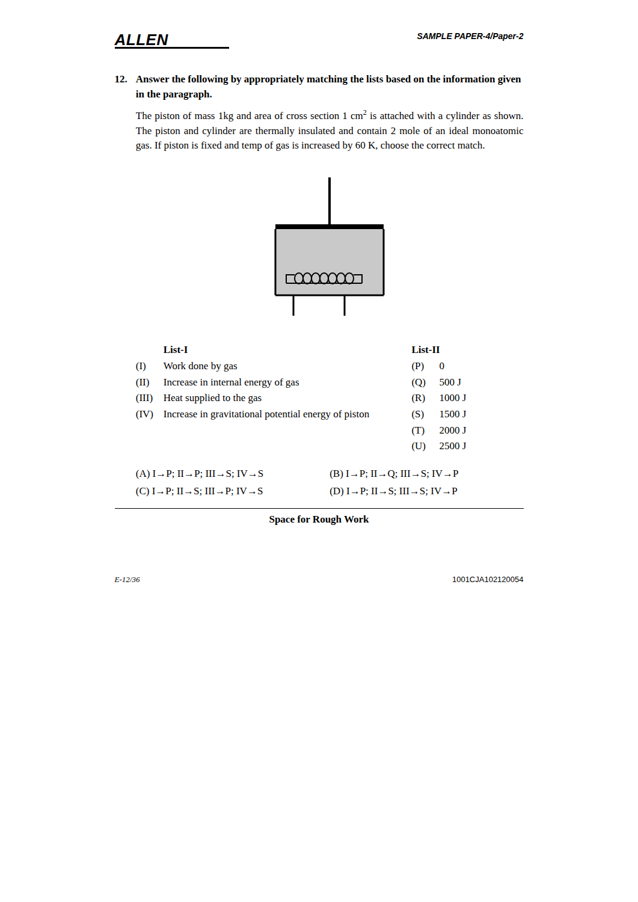ALLEN
SAMPLE PAPER-4/Paper-2
12.
Answer the following by appropriately matching the lists based on the information given in the paragraph.
The piston of mass 1kg and area of cross section 1 cm2 is attached with a cylinder as shown. The piston and cylinder are thermally insulated and contain 2 mole of an ideal monoatomic gas. If piston is fixed and temp of gas is increased by 60 K, choose the correct match.
| List-I | | List-II |
| --- | --- | --- |
| (I) | Work done by gas | | (P) | 0 |
| (II) | Increase in internal energy of gas | | (Q) | 500 J |
| (III) | Heat supplied to the gas | | (R) | 1000 J |
| (IV) | Increase in gravitational potential energy of piston | | (S) | 1500 J |
| | | | (T) | 2000 J |
| | | | (U) | 2500 J |
| (A) I → P; II → P; III → S; IV → S | (B) I → P; II → Q; III → S; IV → P |
| (C) I → P; II → S; III → P; IV → S | (D) I → P; II → S; III → S; IV → P |
Space for Rough Work
E-12/36
1001CJA102120054